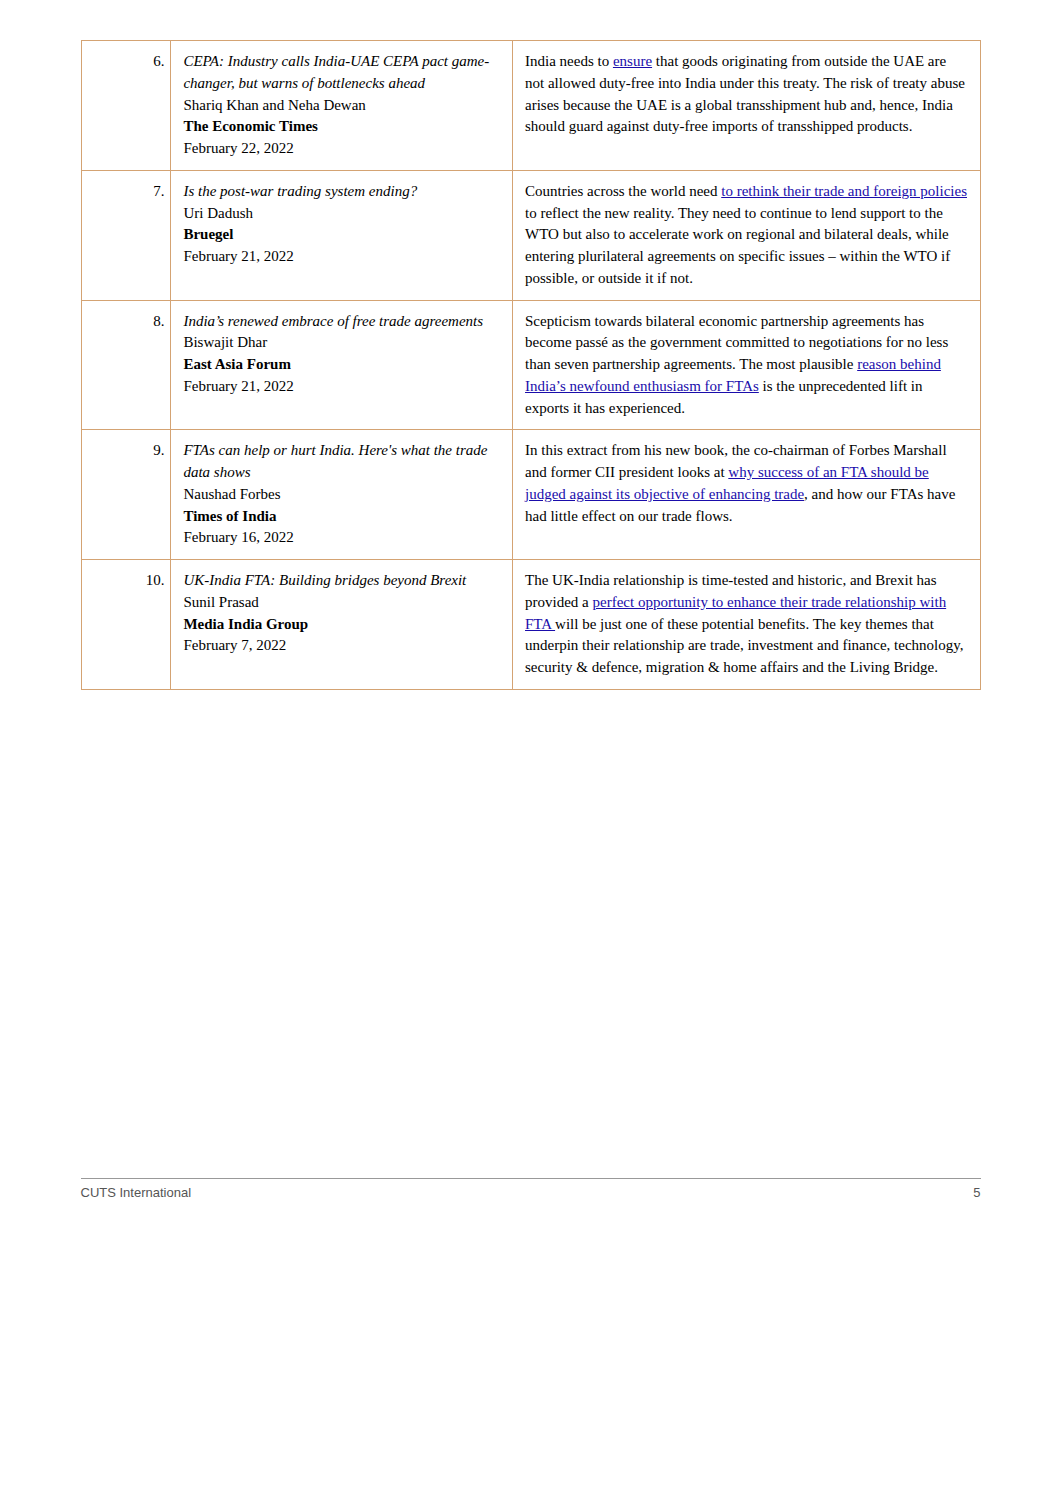| 6. | CEPA: Industry calls India-UAE CEPA pact game-changer, but warns of bottlenecks ahead Shariq Khan and Neha Dewan The Economic Times February 22, 2022 | India needs to ensure that goods originating from outside the UAE are not allowed duty-free into India under this treaty. The risk of treaty abuse arises because the UAE is a global transshipment hub and, hence, India should guard against duty-free imports of transshipped products. |
| 7. | Is the post-war trading system ending? Uri Dadush Bruegel February 21, 2022 | Countries across the world need to rethink their trade and foreign policies to reflect the new reality. They need to continue to lend support to the WTO but also to accelerate work on regional and bilateral deals, while entering plurilateral agreements on specific issues – within the WTO if possible, or outside it if not. |
| 8. | India’s renewed embrace of free trade agreements Biswajit Dhar East Asia Forum February 21, 2022 | Scepticism towards bilateral economic partnership agreements has become passé as the government committed to negotiations for no less than seven partnership agreements. The most plausible reason behind India’s newfound enthusiasm for FTAs is the unprecedented lift in exports it has experienced. |
| 9. | FTAs can help or hurt India. Here's what the trade data shows Naushad Forbes Times of India February 16, 2022 | In this extract from his new book, the co-chairman of Forbes Marshall and former CII president looks at why success of an FTA should be judged against its objective of enhancing trade , and how our FTAs have had little effect on our trade flows. |
| 10. | UK-India FTA: Building bridges beyond Brexit Sunil Prasad Media India Group February 7, 2022 | The UK-India relationship is time-tested and historic, and Brexit has provided a perfect opportunity to enhance their trade relationship with FTA will be just one of these potential benefits. The key themes that underpin their relationship are trade, investment and finance, technology, security & defence, migration & home affairs and the Living Bridge. |
CUTS International 5